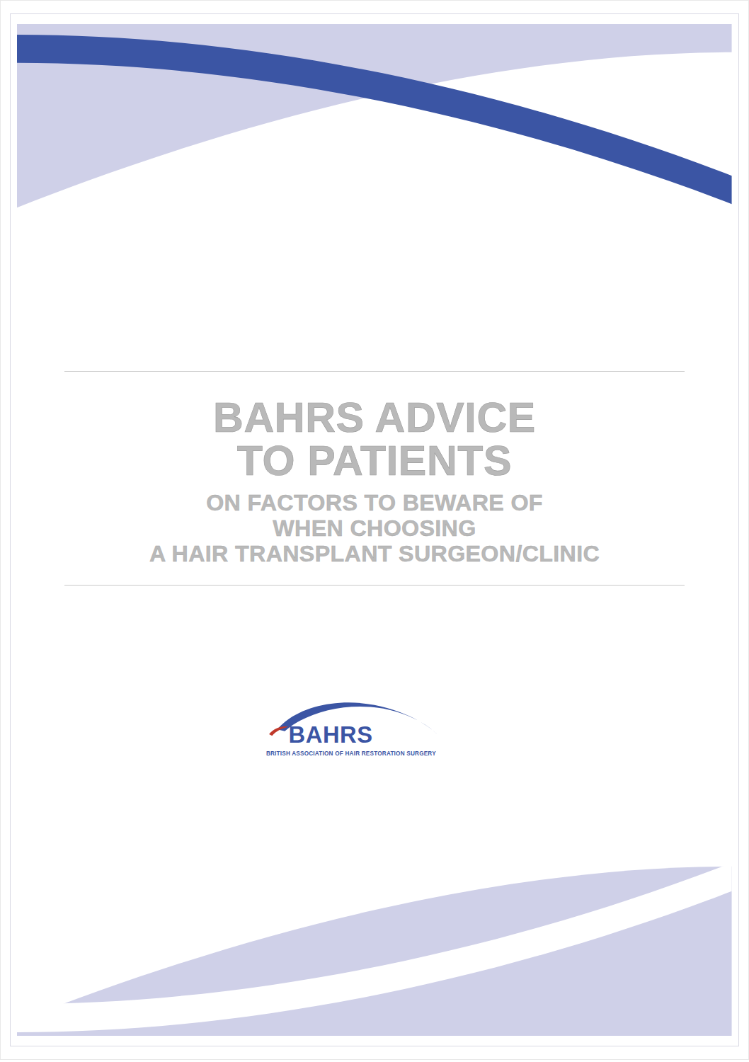BAHRS ADVICETO PATIENTS
ON FACTORS TO BEWARE OF WHEN CHOOSING A HAIR TRANSPLANT SURGEON/CLINIC
BAHRS BRITISH ASSOCIATION OF HAIR RESTORATION SURGERY